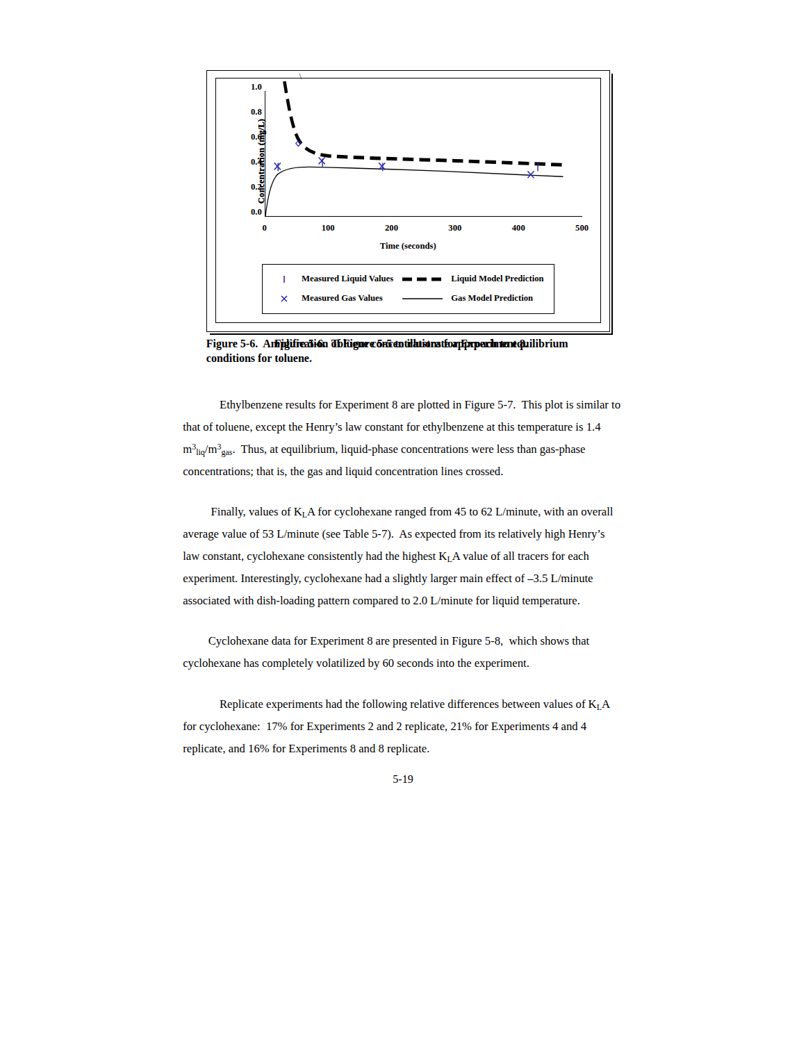\
Concentration (mg/L) Concentration (mg/L)
1.0 0.8 0.6 0.4 0.2 0.0
0 100 200 300 400 500
Time (seconds)
| | Measured Liquid Values | | Liquid Model Prediction |
| | Measured Gas Values | | Gas Model Prediction |
Figure 5-6. Amplification of Figure 5-5 to illustrate approach to equilibrium Figure 5-6. Toluene concentrations for Experiment 8. conditions for toluene.
Ethylbenzene results for Experiment 8 are plotted in Figure 5-7. This plot is similar to that of toluene, except the Henry’s law constant for ethylbenzene at this temperature is 1.4 m3liq/m3gas. Thus, at equilibrium, liquid-phase concentrations were less than gas-phase concentrations; that is, the gas and liquid concentration lines crossed.
Finally, values of KLA for cyclohexane ranged from 45 to 62 L/minute, with an overall average value of 53 L/minute (see Table 5-7). As expected from its relatively high Henry’s law constant, cyclohexane consistently had the highest KLA value of all tracers for each experiment. Interestingly, cyclohexane had a slightly larger main effect of –3.5 L/minute associated with dish-loading pattern compared to 2.0 L/minute for liquid temperature.
Cyclohexane data for Experiment 8 are presented in Figure 5-8, which shows that cyclohexane has completely volatilized by 60 seconds into the experiment.
Replicate experiments had the following relative differences between values of KLA for cyclohexane: 17% for Experiments 2 and 2 replicate, 21% for Experiments 4 and 4 replicate, and 16% for Experiments 8 and 8 replicate.
5-19